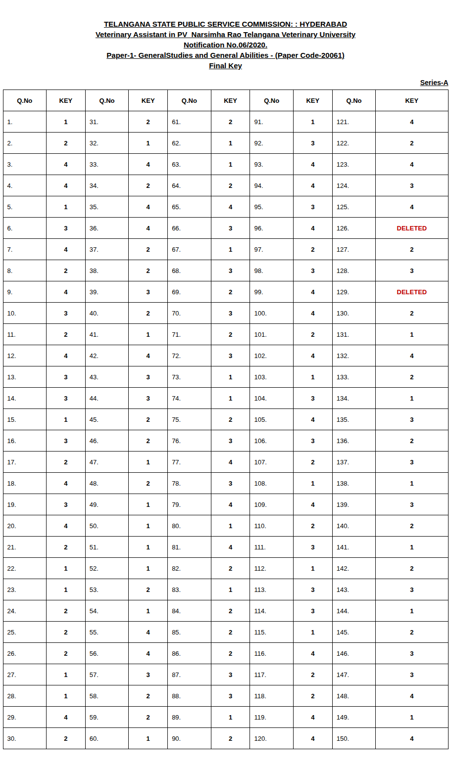TELANGANA STATE PUBLIC SERVICE COMMISSION: : HYDERABAD
Veterinary Assistant in PV Narsimha Rao Telangana Veterinary University
Notification No.06/2020.
Paper-1- GeneralStudies and General Abilities - (Paper Code-20061)
Final Key
Series-A
| Q.No | KEY | Q.No | KEY | Q.No | KEY | Q.No | KEY | Q.No | KEY |
| --- | --- | --- | --- | --- | --- | --- | --- | --- | --- |
| 1. | 1 | 31. | 2 | 61. | 2 | 91. | 1 | 121. | 4 |
| 2. | 2 | 32. | 1 | 62. | 1 | 92. | 3 | 122. | 2 |
| 3. | 4 | 33. | 4 | 63. | 1 | 93. | 4 | 123. | 4 |
| 4. | 4 | 34. | 2 | 64. | 2 | 94. | 4 | 124. | 3 |
| 5. | 1 | 35. | 4 | 65. | 4 | 95. | 3 | 125. | 4 |
| 6. | 3 | 36. | 4 | 66. | 3 | 96. | 4 | 126. | DELETED |
| 7. | 4 | 37. | 2 | 67. | 1 | 97. | 2 | 127. | 2 |
| 8. | 2 | 38. | 2 | 68. | 3 | 98. | 3 | 128. | 3 |
| 9. | 4 | 39. | 3 | 69. | 2 | 99. | 4 | 129. | DELETED |
| 10. | 3 | 40. | 2 | 70. | 3 | 100. | 4 | 130. | 2 |
| 11. | 2 | 41. | 1 | 71. | 2 | 101. | 2 | 131. | 1 |
| 12. | 4 | 42. | 4 | 72. | 3 | 102. | 4 | 132. | 4 |
| 13. | 3 | 43. | 3 | 73. | 1 | 103. | 1 | 133. | 2 |
| 14. | 3 | 44. | 3 | 74. | 1 | 104. | 3 | 134. | 1 |
| 15. | 1 | 45. | 2 | 75. | 2 | 105. | 4 | 135. | 3 |
| 16. | 3 | 46. | 2 | 76. | 3 | 106. | 3 | 136. | 2 |
| 17. | 2 | 47. | 1 | 77. | 4 | 107. | 2 | 137. | 3 |
| 18. | 4 | 48. | 2 | 78. | 3 | 108. | 1 | 138. | 1 |
| 19. | 3 | 49. | 1 | 79. | 4 | 109. | 4 | 139. | 3 |
| 20. | 4 | 50. | 1 | 80. | 1 | 110. | 2 | 140. | 2 |
| 21. | 2 | 51. | 1 | 81. | 4 | 111. | 3 | 141. | 1 |
| 22. | 1 | 52. | 1 | 82. | 2 | 112. | 1 | 142. | 2 |
| 23. | 1 | 53. | 2 | 83. | 1 | 113. | 3 | 143. | 3 |
| 24. | 2 | 54. | 1 | 84. | 2 | 114. | 3 | 144. | 1 |
| 25. | 2 | 55. | 4 | 85. | 2 | 115. | 1 | 145. | 2 |
| 26. | 2 | 56. | 4 | 86. | 2 | 116. | 4 | 146. | 3 |
| 27. | 1 | 57. | 3 | 87. | 3 | 117. | 2 | 147. | 3 |
| 28. | 1 | 58. | 2 | 88. | 3 | 118. | 2 | 148. | 4 |
| 29. | 4 | 59. | 2 | 89. | 1 | 119. | 4 | 149. | 1 |
| 30. | 2 | 60. | 1 | 90. | 2 | 120. | 4 | 150. | 4 |